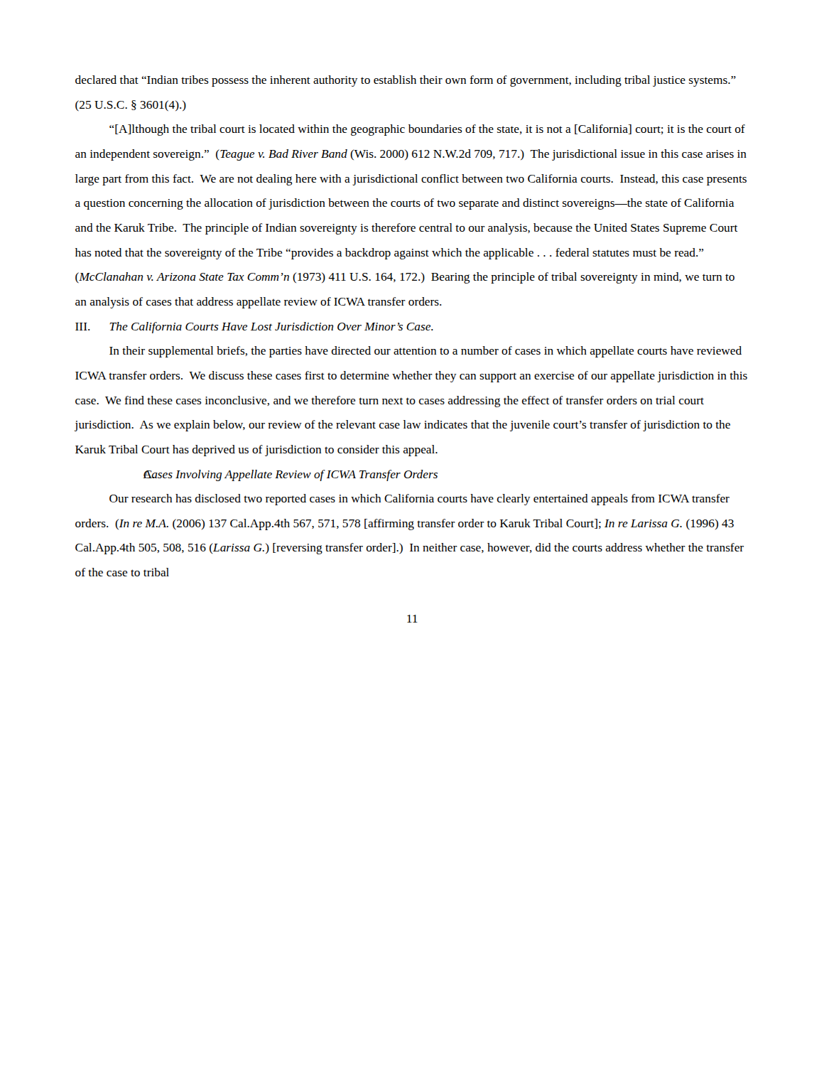declared that “Indian tribes possess the inherent authority to establish their own form of government, including tribal justice systems.” (25 U.S.C. § 3601(4).)
“[A]lthough the tribal court is located within the geographic boundaries of the state, it is not a [California] court; it is the court of an independent sovereign.” (Teague v. Bad River Band (Wis. 2000) 612 N.W.2d 709, 717.) The jurisdictional issue in this case arises in large part from this fact. We are not dealing here with a jurisdictional conflict between two California courts. Instead, this case presents a question concerning the allocation of jurisdiction between the courts of two separate and distinct sovereigns—the state of California and the Karuk Tribe. The principle of Indian sovereignty is therefore central to our analysis, because the United States Supreme Court has noted that the sovereignty of the Tribe “provides a backdrop against which the applicable . . . federal statutes must be read.” (McClanahan v. Arizona State Tax Comm’n (1973) 411 U.S. 164, 172.) Bearing the principle of tribal sovereignty in mind, we turn to an analysis of cases that address appellate review of ICWA transfer orders.
III. The California Courts Have Lost Jurisdiction Over Minor’s Case.
In their supplemental briefs, the parties have directed our attention to a number of cases in which appellate courts have reviewed ICWA transfer orders. We discuss these cases first to determine whether they can support an exercise of our appellate jurisdiction in this case. We find these cases inconclusive, and we therefore turn next to cases addressing the effect of transfer orders on trial court jurisdiction. As we explain below, our review of the relevant case law indicates that the juvenile court’s transfer of jurisdiction to the Karuk Tribal Court has deprived us of jurisdiction to consider this appeal.
A. Cases Involving Appellate Review of ICWA Transfer Orders
Our research has disclosed two reported cases in which California courts have clearly entertained appeals from ICWA transfer orders. (In re M.A. (2006) 137 Cal.App.4th 567, 571, 578 [affirming transfer order to Karuk Tribal Court]; In re Larissa G. (1996) 43 Cal.App.4th 505, 508, 516 (Larissa G.) [reversing transfer order].) In neither case, however, did the courts address whether the transfer of the case to tribal
11